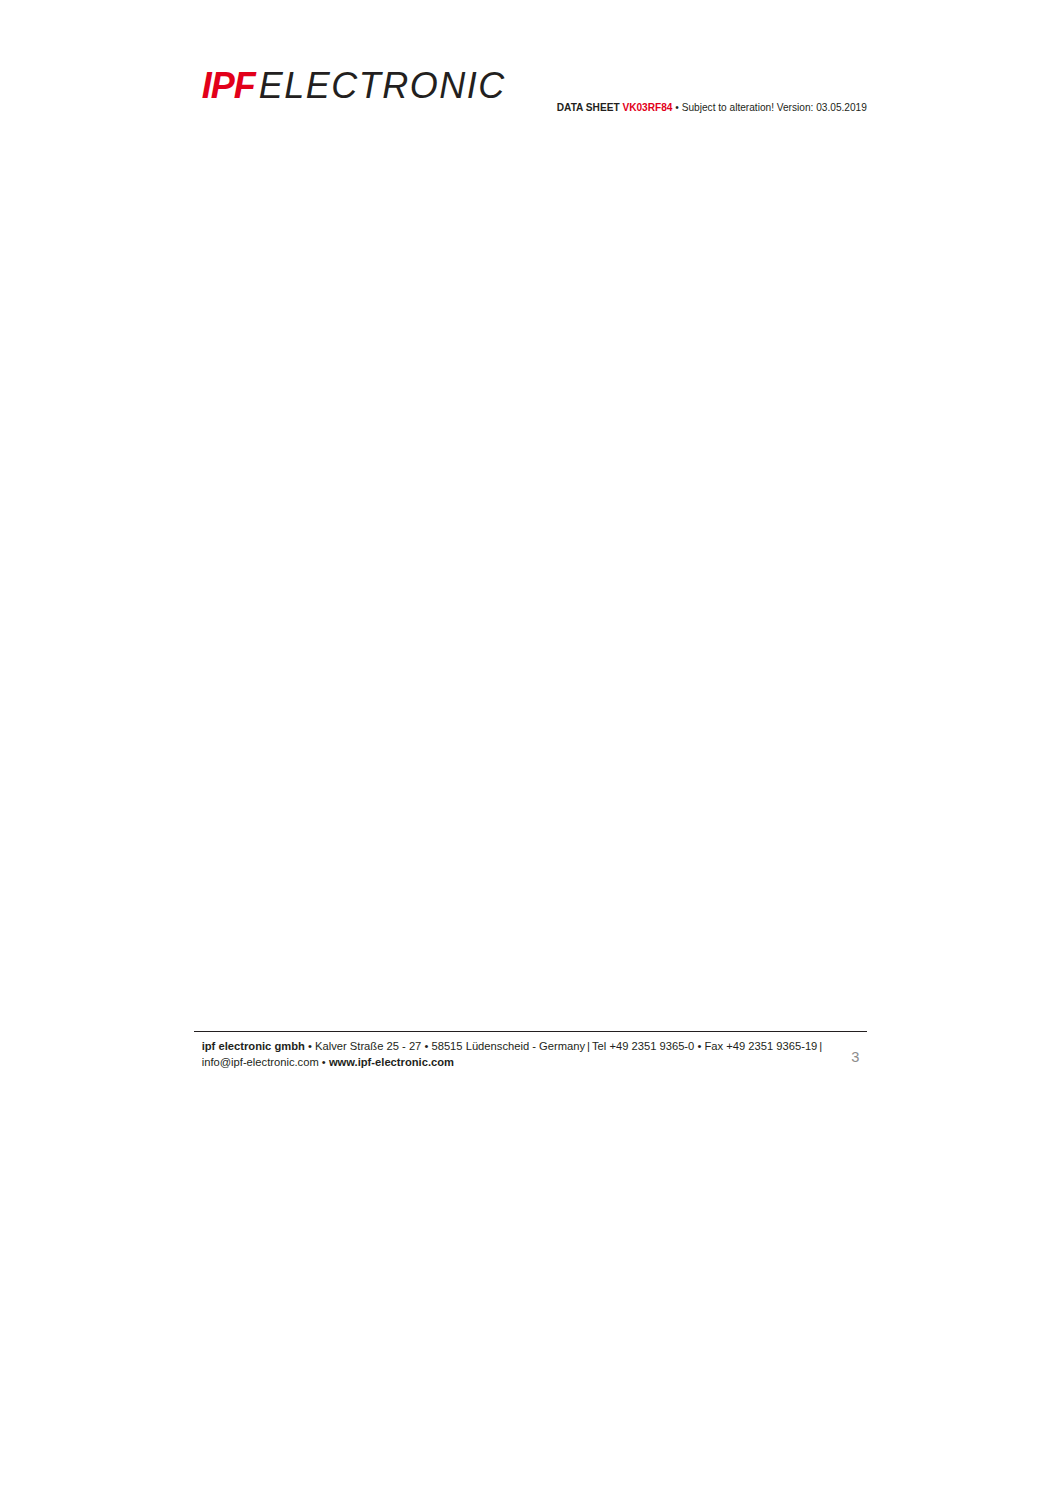IPF ELECTRONIC
DATA SHEET VK03RF84 • Subject to alteration! Version: 03.05.2019
ipf electronic gmbh • Kalver Straße 25 - 27 • 58515 Lüdenscheid - Germany|Tel +49 2351 9365-0 • Fax +49 2351 9365-19|
info@ipf-electronic.com • www.ipf-electronic.com
3